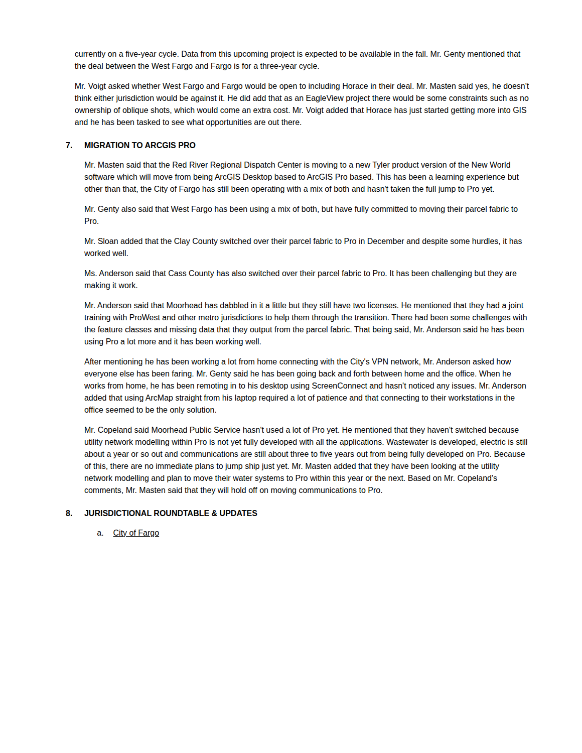currently on a five-year cycle. Data from this upcoming project is expected to be available in the fall. Mr. Genty mentioned that the deal between the West Fargo and Fargo is for a three-year cycle.
Mr. Voigt asked whether West Fargo and Fargo would be open to including Horace in their deal. Mr. Masten said yes, he doesn't think either jurisdiction would be against it. He did add that as an EagleView project there would be some constraints such as no ownership of oblique shots, which would come an extra cost. Mr. Voigt added that Horace has just started getting more into GIS and he has been tasked to see what opportunities are out there.
Migration to ArcGIS Pro
Mr. Masten said that the Red River Regional Dispatch Center is moving to a new Tyler product version of the New World software which will move from being ArcGIS Desktop based to ArcGIS Pro based. This has been a learning experience but other than that, the City of Fargo has still been operating with a mix of both and hasn't taken the full jump to Pro yet.
Mr. Genty also said that West Fargo has been using a mix of both, but have fully committed to moving their parcel fabric to Pro.
Mr. Sloan added that the Clay County switched over their parcel fabric to Pro in December and despite some hurdles, it has worked well.
Ms. Anderson said that Cass County has also switched over their parcel fabric to Pro. It has been challenging but they are making it work.
Mr. Anderson said that Moorhead has dabbled in it a little but they still have two licenses. He mentioned that they had a joint training with ProWest and other metro jurisdictions to help them through the transition. There had been some challenges with the feature classes and missing data that they output from the parcel fabric. That being said, Mr. Anderson said he has been using Pro a lot more and it has been working well.
After mentioning he has been working a lot from home connecting with the City's VPN network, Mr. Anderson asked how everyone else has been faring. Mr. Genty said he has been going back and forth between home and the office. When he works from home, he has been remoting in to his desktop using ScreenConnect and hasn't noticed any issues. Mr. Anderson added that using ArcMap straight from his laptop required a lot of patience and that connecting to their workstations in the office seemed to be the only solution.
Mr. Copeland said Moorhead Public Service hasn't used a lot of Pro yet. He mentioned that they haven't switched because utility network modelling within Pro is not yet fully developed with all the applications. Wastewater is developed, electric is still about a year or so out and communications are still about three to five years out from being fully developed on Pro. Because of this, there are no immediate plans to jump ship just yet. Mr. Masten added that they have been looking at the utility network modelling and plan to move their water systems to Pro within this year or the next. Based on Mr. Copeland's comments, Mr. Masten said that they will hold off on moving communications to Pro.
Jurisdictional Roundtable & Updates
City of Fargo